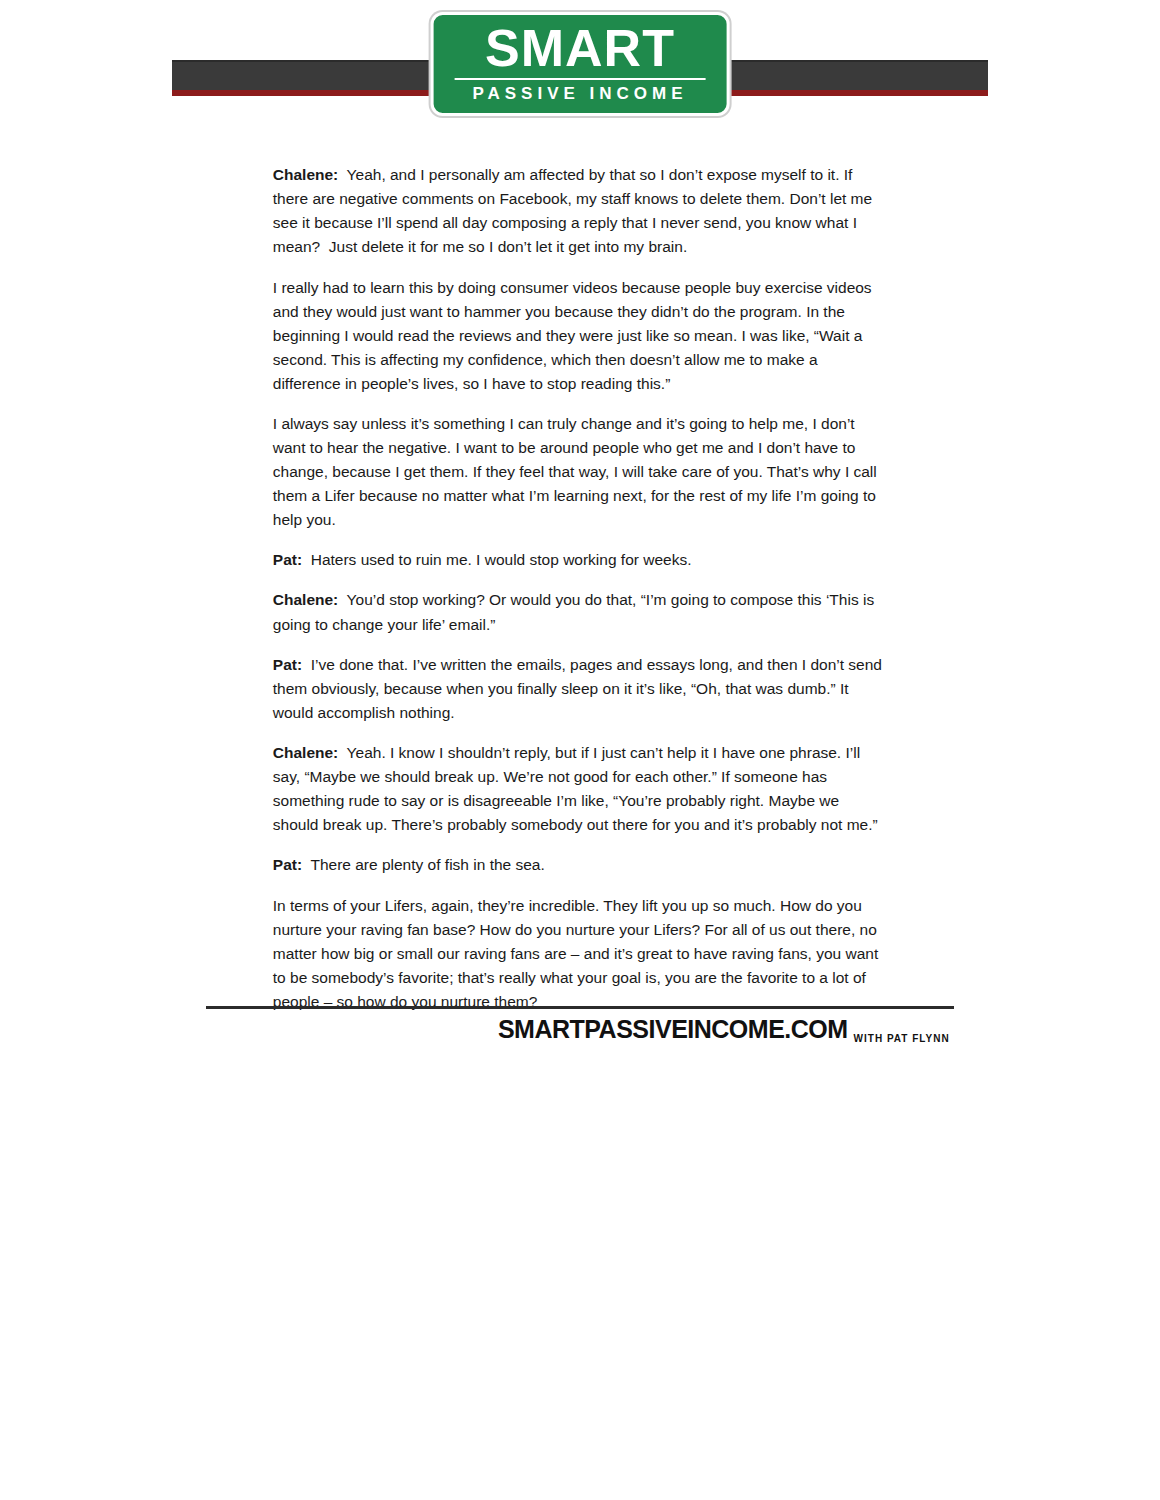SMART
PASSIVE INCOME
Chalene: Yeah, and I personally am affected by that so I don’t expose myself to it. If there are negative comments on Facebook, my staff knows to delete them. Don’t let me see it because I’ll spend all day composing a reply that I never send, you know what I mean? Just delete it for me so I don’t let it get into my brain.
I really had to learn this by doing consumer videos because people buy exercise videos and they would just want to hammer you because they didn’t do the program. In the beginning I would read the reviews and they were just like so mean. I was like, “Wait a second. This is affecting my confidence, which then doesn’t allow me to make a difference in people’s lives, so I have to stop reading this.”
I always say unless it’s something I can truly change and it’s going to help me, I don’t want to hear the negative. I want to be around people who get me and I don’t have to change, because I get them. If they feel that way, I will take care of you. That’s why I call them a Lifer because no matter what I’m learning next, for the rest of my life I’m going to help you.
Pat: Haters used to ruin me. I would stop working for weeks.
Chalene: You’d stop working? Or would you do that, “I’m going to compose this ‘This is going to change your life’ email.”
Pat: I’ve done that. I’ve written the emails, pages and essays long, and then I don’t send them obviously, because when you finally sleep on it it’s like, “Oh, that was dumb.” It would accomplish nothing.
Chalene: Yeah. I know I shouldn’t reply, but if I just can’t help it I have one phrase. I’ll say, “Maybe we should break up. We’re not good for each other.” If someone has something rude to say or is disagreeable I’m like, “You’re probably right. Maybe we should break up. There’s probably somebody out there for you and it’s probably not me.”
Pat: There are plenty of fish in the sea.
In terms of your Lifers, again, they’re incredible. They lift you up so much. How do you nurture your raving fan base? How do you nurture your Lifers? For all of us out there, no matter how big or small our raving fans are – and it’s great to have raving fans, you want to be somebody’s favorite; that’s really what your goal is, you are the favorite to a lot of people – so how do you nurture them?
SMARTPASSIVEINCOME.COMWITH PAT FLYNN